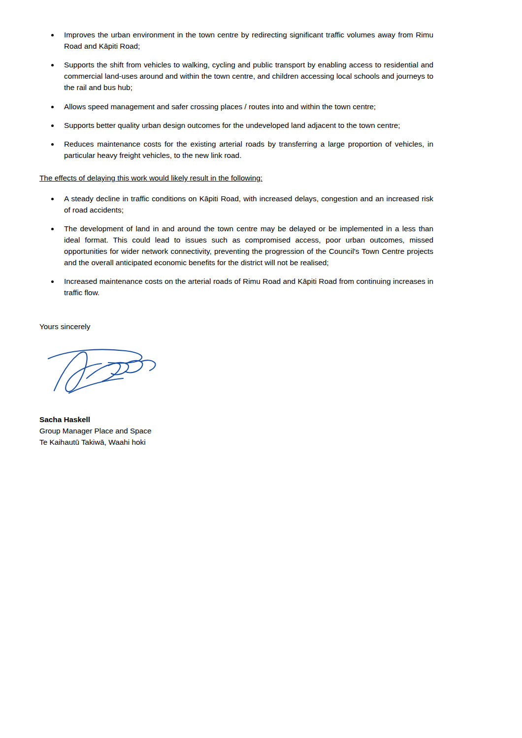Improves the urban environment in the town centre by redirecting significant traffic volumes away from Rimu Road and Kāpiti Road;
Supports the shift from vehicles to walking, cycling and public transport by enabling access to residential and commercial land-uses around and within the town centre, and children accessing local schools and journeys to the rail and bus hub;
Allows speed management and safer crossing places / routes into and within the town centre;
Supports better quality urban design outcomes for the undeveloped land adjacent to the town centre;
Reduces maintenance costs for the existing arterial roads by transferring a large proportion of vehicles, in particular heavy freight vehicles, to the new link road.
The effects of delaying this work would likely result in the following:
A steady decline in traffic conditions on Kāpiti Road, with increased delays, congestion and an increased risk of road accidents;
The development of land in and around the town centre may be delayed or be implemented in a less than ideal format. This could lead to issues such as compromised access, poor urban outcomes, missed opportunities for wider network connectivity, preventing the progression of the Council's Town Centre projects and the overall anticipated economic benefits for the district will not be realised;
Increased maintenance costs on the arterial roads of Rimu Road and Kāpiti Road from continuing increases in traffic flow.
Yours sincerely
Sacha Haskell
Group Manager Place and Space
Te Kaihautū Takiwā, Waahi hoki